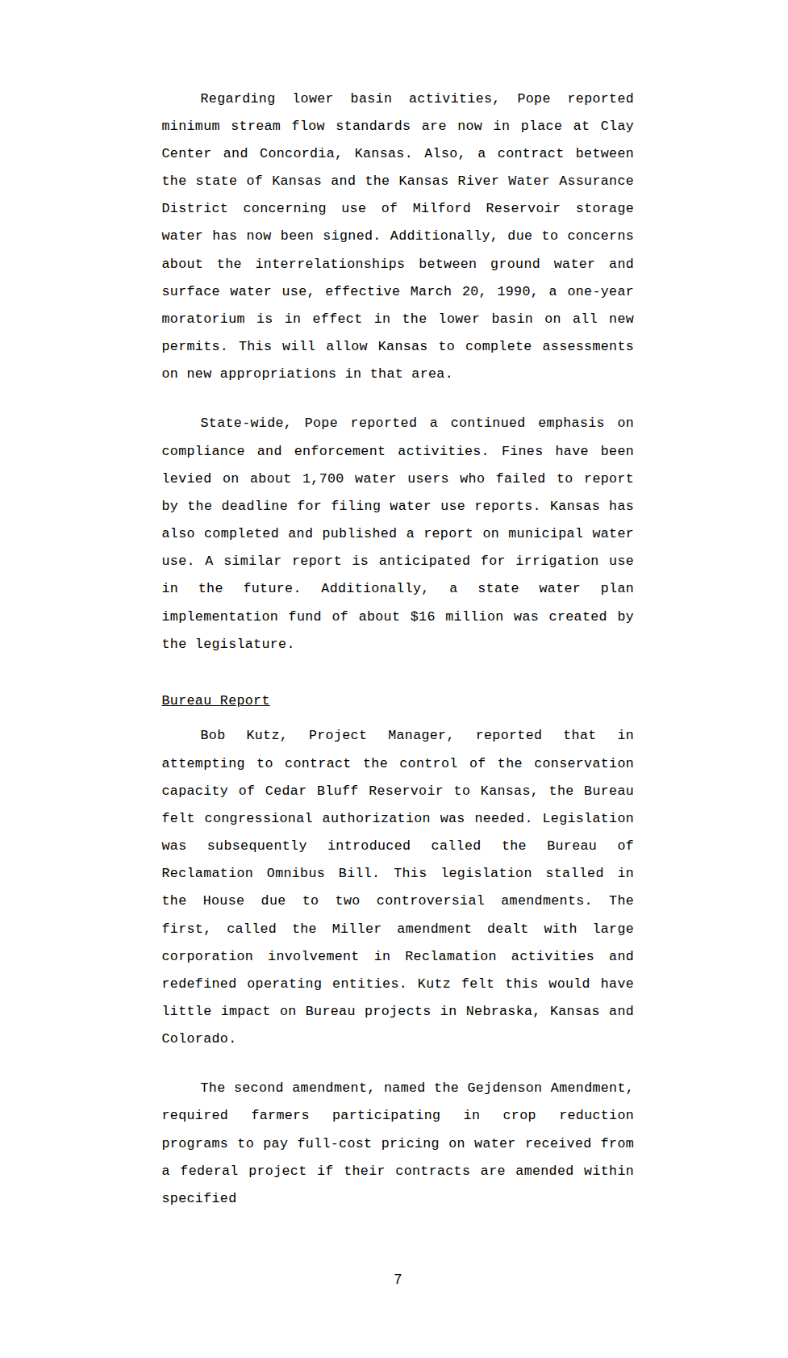Regarding lower basin activities, Pope reported minimum stream flow standards are now in place at Clay Center and Concordia, Kansas. Also, a contract between the state of Kansas and the Kansas River Water Assurance District concerning use of Milford Reservoir storage water has now been signed. Additionally, due to concerns about the interrelationships between ground water and surface water use, effective March 20, 1990, a one-year moratorium is in effect in the lower basin on all new permits. This will allow Kansas to complete assessments on new appropriations in that area.
State-wide, Pope reported a continued emphasis on compliance and enforcement activities. Fines have been levied on about 1,700 water users who failed to report by the deadline for filing water use reports. Kansas has also completed and published a report on municipal water use. A similar report is anticipated for irrigation use in the future. Additionally, a state water plan implementation fund of about $16 million was created by the legislature.
Bureau Report
Bob Kutz, Project Manager, reported that in attempting to contract the control of the conservation capacity of Cedar Bluff Reservoir to Kansas, the Bureau felt congressional authorization was needed. Legislation was subsequently introduced called the Bureau of Reclamation Omnibus Bill. This legislation stalled in the House due to two controversial amendments. The first, called the Miller amendment dealt with large corporation involvement in Reclamation activities and redefined operating entities. Kutz felt this would have little impact on Bureau projects in Nebraska, Kansas and Colorado.
The second amendment, named the Gejdenson Amendment, required farmers participating in crop reduction programs to pay full-cost pricing on water received from a federal project if their contracts are amended within specified
7